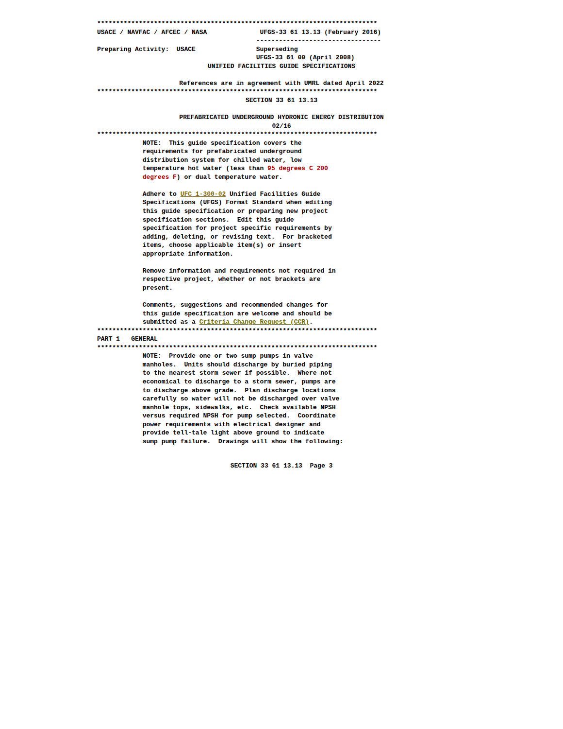**************************************************************************
USACE / NAVFAC / AFCEC / NASA              UFGS-33 61 13.13 (February 2016)
                                          ---------------------------------
Preparing Activity:  USACE                Superseding
                                          UFGS-33 61 00 (April 2008)
UNIFIED FACILITIES GUIDE SPECIFICATIONS

References are in agreement with UMRL dated April 2022
**************************************************************************
SECTION 33 61 13.13

PREFABRICATED UNDERGROUND HYDRONIC ENERGY DISTRIBUTION
02/16
**************************************************************************
            NOTE:  This guide specification covers the
            requirements for prefabricated underground
            distribution system for chilled water, low
            temperature hot water (less than 95 degrees C 200
            degrees F) or dual temperature water.

            Adhere to UFC 1-300-02 Unified Facilities Guide
            Specifications (UFGS) Format Standard when editing
            this guide specification or preparing new project
            specification sections.  Edit this guide
            specification for project specific requirements by
            adding, deleting, or revising text.  For bracketed
            items, choose applicable item(s) or insert
            appropriate information.

            Remove information and requirements not required in
            respective project, whether or not brackets are
            present.

            Comments, suggestions and recommended changes for
            this guide specification are welcome and should be
            submitted as a Criteria Change Request (CCR).
**************************************************************************
PART 1   GENERAL
**************************************************************************
            NOTE:  Provide one or two sump pumps in valve
            manholes.  Units should discharge by buried piping
            to the nearest storm sewer if possible.  Where not
            economical to discharge to a storm sewer, pumps are
            to discharge above grade.  Plan discharge locations
            carefully so water will not be discharged over valve
            manhole tops, sidewalks, etc.  Check available NPSH
            versus required NPSH for pump selected.  Coordinate
            power requirements with electrical designer and
            provide tell-tale light above ground to indicate
            sump pump failure.  Drawings will show the following:
SECTION 33 61 13.13  Page 3